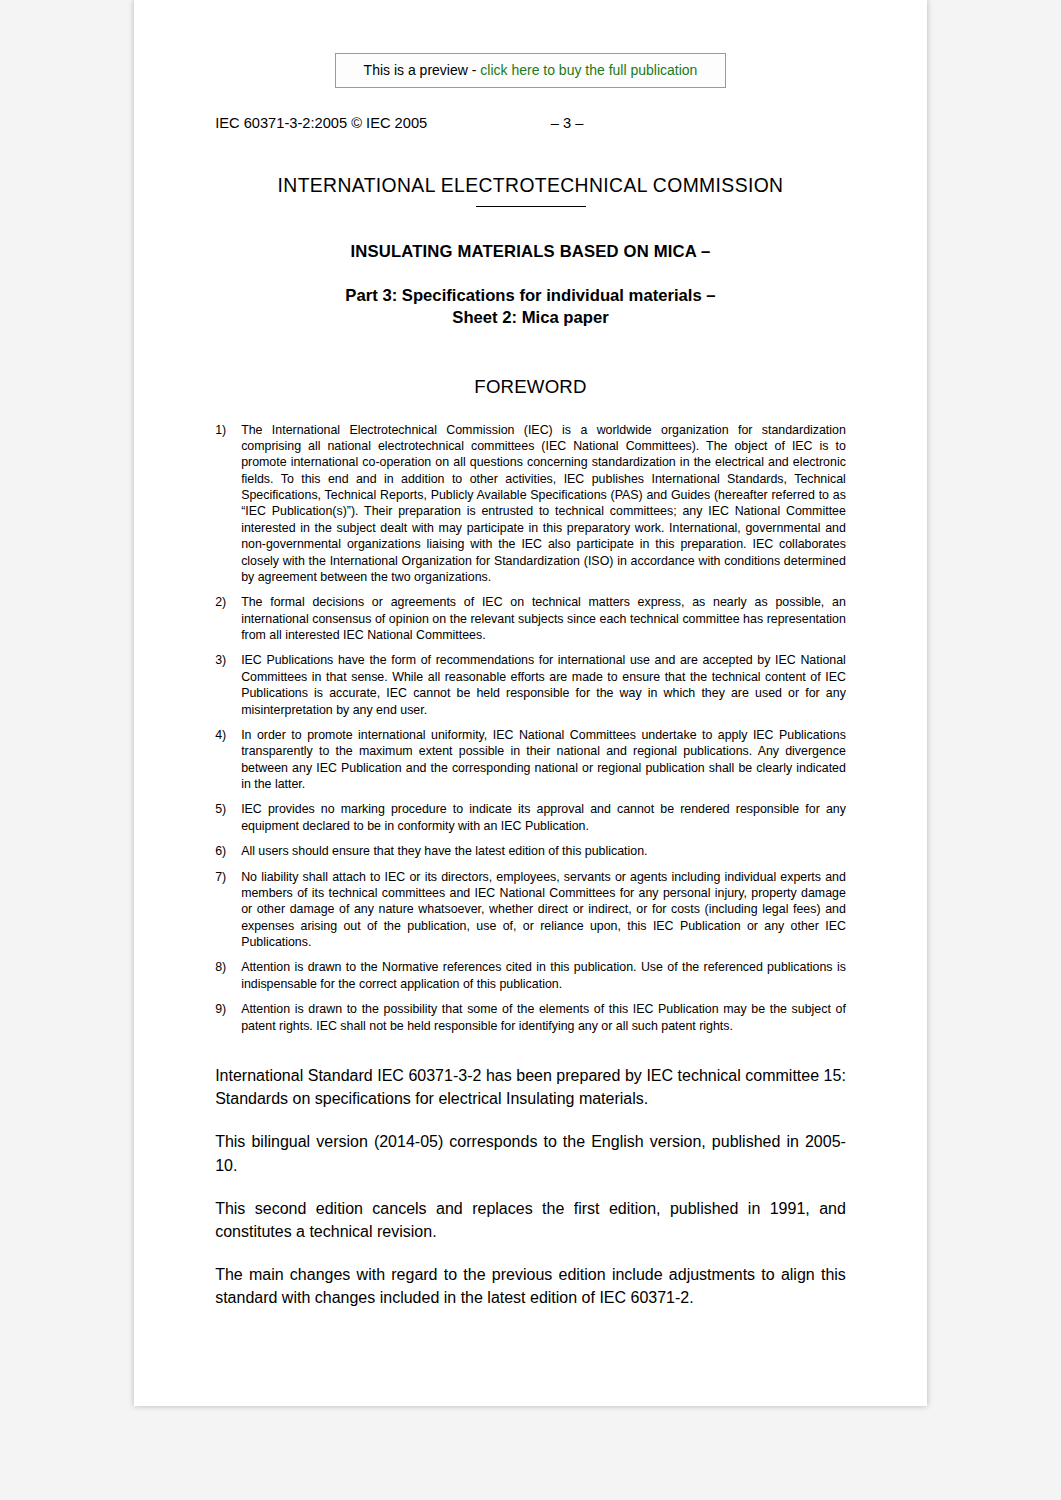This is a preview - click here to buy the full publication
IEC 60371-3-2:2005 © IEC 2005
– 3 –
INTERNATIONAL ELECTROTECHNICAL COMMISSION
INSULATING MATERIALS BASED ON MICA –
Part 3: Specifications for individual materials –
Sheet 2: Mica paper
FOREWORD
1) The International Electrotechnical Commission (IEC) is a worldwide organization for standardization comprising all national electrotechnical committees (IEC National Committees). The object of IEC is to promote international co-operation on all questions concerning standardization in the electrical and electronic fields. To this end and in addition to other activities, IEC publishes International Standards, Technical Specifications, Technical Reports, Publicly Available Specifications (PAS) and Guides (hereafter referred to as “IEC Publication(s)”). Their preparation is entrusted to technical committees; any IEC National Committee interested in the subject dealt with may participate in this preparatory work. International, governmental and non-governmental organizations liaising with the IEC also participate in this preparation. IEC collaborates closely with the International Organization for Standardization (ISO) in accordance with conditions determined by agreement between the two organizations.
2) The formal decisions or agreements of IEC on technical matters express, as nearly as possible, an international consensus of opinion on the relevant subjects since each technical committee has representation from all interested IEC National Committees.
3) IEC Publications have the form of recommendations for international use and are accepted by IEC National Committees in that sense. While all reasonable efforts are made to ensure that the technical content of IEC Publications is accurate, IEC cannot be held responsible for the way in which they are used or for any misinterpretation by any end user.
4) In order to promote international uniformity, IEC National Committees undertake to apply IEC Publications transparently to the maximum extent possible in their national and regional publications. Any divergence between any IEC Publication and the corresponding national or regional publication shall be clearly indicated in the latter.
5) IEC provides no marking procedure to indicate its approval and cannot be rendered responsible for any equipment declared to be in conformity with an IEC Publication.
6) All users should ensure that they have the latest edition of this publication.
7) No liability shall attach to IEC or its directors, employees, servants or agents including individual experts and members of its technical committees and IEC National Committees for any personal injury, property damage or other damage of any nature whatsoever, whether direct or indirect, or for costs (including legal fees) and expenses arising out of the publication, use of, or reliance upon, this IEC Publication or any other IEC Publications.
8) Attention is drawn to the Normative references cited in this publication. Use of the referenced publications is indispensable for the correct application of this publication.
9) Attention is drawn to the possibility that some of the elements of this IEC Publication may be the subject of patent rights. IEC shall not be held responsible for identifying any or all such patent rights.
International Standard IEC 60371-3-2 has been prepared by IEC technical committee 15: Standards on specifications for electrical Insulating materials.
This bilingual version (2014-05) corresponds to the English version, published in 2005-10.
This second edition cancels and replaces the first edition, published in 1991, and constitutes a technical revision.
The main changes with regard to the previous edition include adjustments to align this standard with changes included in the latest edition of IEC 60371-2.